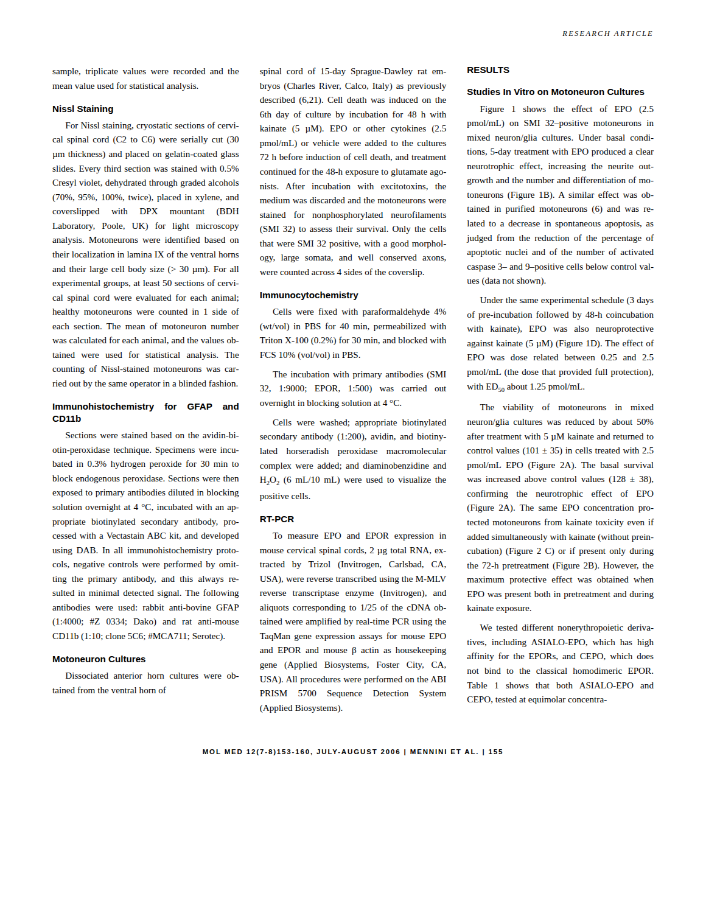RESEARCH ARTICLE
sample, triplicate values were recorded and the mean value used for statistical analysis.
Nissl Staining
For Nissl staining, cryostatic sections of cervical spinal cord (C2 to C6) were serially cut (30 µm thickness) and placed on gelatin-coated glass slides. Every third section was stained with 0.5% Cresyl violet, dehydrated through graded alcohols (70%, 95%, 100%, twice), placed in xylene, and coverslipped with DPX mountant (BDH Laboratory, Poole, UK) for light microscopy analysis. Motoneurons were identified based on their localization in lamina IX of the ventral horns and their large cell body size (> 30 µm). For all experimental groups, at least 50 sections of cervical spinal cord were evaluated for each animal; healthy motoneurons were counted in 1 side of each section. The mean of motoneuron number was calculated for each animal, and the values obtained were used for statistical analysis. The counting of Nissl-stained motoneurons was carried out by the same operator in a blinded fashion.
Immunohistochemistry for GFAP and CD11b
Sections were stained based on the avidin-biotin-peroxidase technique. Specimens were incubated in 0.3% hydrogen peroxide for 30 min to block endogenous peroxidase. Sections were then exposed to primary antibodies diluted in blocking solution overnight at 4 °C, incubated with an appropriate biotinylated secondary antibody, processed with a Vectastain ABC kit, and developed using DAB. In all immunohistochemistry protocols, negative controls were performed by omitting the primary antibody, and this always resulted in minimal detected signal. The following antibodies were used: rabbit anti-bovine GFAP (1:4000; #Z 0334; Dako) and rat anti-mouse CD11b (1:10; clone 5C6; #MCA711; Serotec).
Motoneuron Cultures
Dissociated anterior horn cultures were obtained from the ventral horn of
spinal cord of 15-day Sprague-Dawley rat embryos (Charles River, Calco, Italy) as previously described (6,21). Cell death was induced on the 6th day of culture by incubation for 48 h with kainate (5 µM). EPO or other cytokines (2.5 pmol/mL) or vehicle were added to the cultures 72 h before induction of cell death, and treatment continued for the 48-h exposure to glutamate agonists. After incubation with excitotoxins, the medium was discarded and the motoneurons were stained for nonphosphorylated neurofilaments (SMI 32) to assess their survival. Only the cells that were SMI 32 positive, with a good morphology, large somata, and well conserved axons, were counted across 4 sides of the coverslip.
Immunocytochemistry
Cells were fixed with paraformaldehyde 4% (wt/vol) in PBS for 40 min, permeabilized with Triton X-100 (0.2%) for 30 min, and blocked with FCS 10% (vol/vol) in PBS.
The incubation with primary antibodies (SMI 32, 1:9000; EPOR, 1:500) was carried out overnight in blocking solution at 4 °C.
Cells were washed; appropriate biotinylated secondary antibody (1:200), avidin, and biotinylated horseradish peroxidase macromolecular complex were added; and diaminobenzidine and H2O2 (6 mL/10 mL) were used to visualize the positive cells.
RT-PCR
To measure EPO and EPOR expression in mouse cervical spinal cords, 2 µg total RNA, extracted by Trizol (Invitrogen, Carlsbad, CA, USA), were reverse transcribed using the M-MLV reverse transcriptase enzyme (Invitrogen), and aliquots corresponding to 1/25 of the cDNA obtained were amplified by real-time PCR using the TaqMan gene expression assays for mouse EPO and EPOR and mouse β actin as housekeeping gene (Applied Biosystems, Foster City, CA, USA). All procedures were performed on the ABI PRISM 5700 Sequence Detection System (Applied Biosystems).
RESULTS
Studies In Vitro on Motoneuron Cultures
Figure 1 shows the effect of EPO (2.5 pmol/mL) on SMI 32–positive motoneurons in mixed neuron/glia cultures. Under basal conditions, 5-day treatment with EPO produced a clear neurotrophic effect, increasing the neurite outgrowth and the number and differentiation of motoneurons (Figure 1B). A similar effect was obtained in purified motoneurons (6) and was related to a decrease in spontaneous apoptosis, as judged from the reduction of the percentage of apoptotic nuclei and of the number of activated caspase 3– and 9–positive cells below control values (data not shown).
Under the same experimental schedule (3 days of pre-incubation followed by 48-h coincubation with kainate), EPO was also neuroprotective against kainate (5 µM) (Figure 1D). The effect of EPO was dose related between 0.25 and 2.5 pmol/mL (the dose that provided full protection), with ED50 about 1.25 pmol/mL.
The viability of motoneurons in mixed neuron/glia cultures was reduced by about 50% after treatment with 5 µM kainate and returned to control values (101 ± 35) in cells treated with 2.5 pmol/mL EPO (Figure 2A). The basal survival was increased above control values (128 ± 38), confirming the neurotrophic effect of EPO (Figure 2A). The same EPO concentration protected motoneurons from kainate toxicity even if added simultaneously with kainate (without preincubation) (Figure 2 C) or if present only during the 72-h pretreatment (Figure 2B). However, the maximum protective effect was obtained when EPO was present both in pretreatment and during kainate exposure.
We tested different nonerythropoietic derivatives, including ASIALO-EPO, which has high affinity for the EPORs, and CEPO, which does not bind to the classical homodimeric EPOR. Table 1 shows that both ASIALO-EPO and CEPO, tested at equimolar concentra-
MOL MED 12(7-8)153-160, JULY-AUGUST 2006 | MENNINI ET AL. | 155